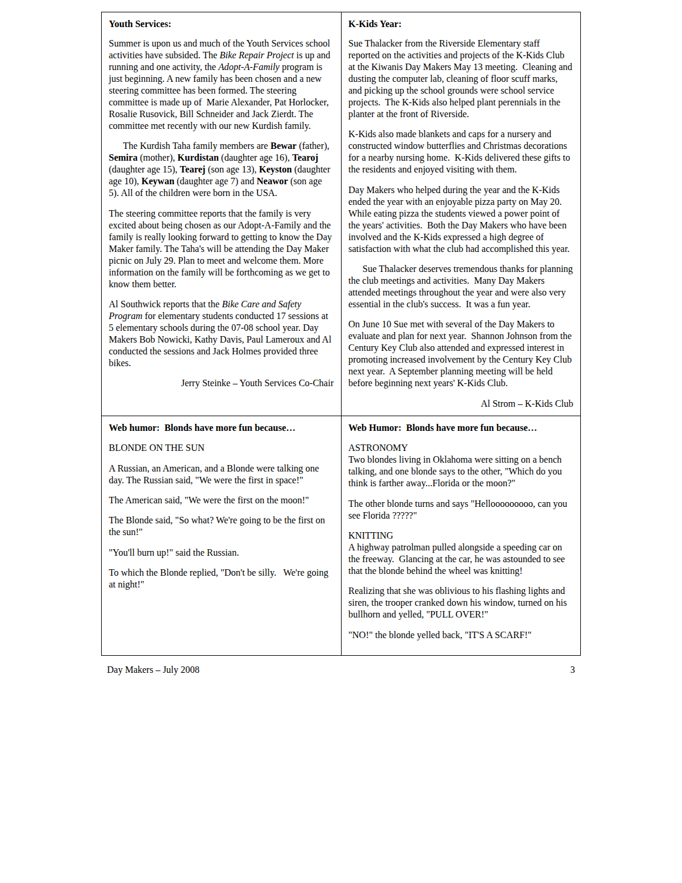| Youth Services: Summer is upon us and much of the Youth Services school activities have subsided. The Bike Repair Project is up and running and one activity, the Adopt-A-Family program is just beginning. A new family has been chosen and a new steering committee has been formed. The steering committee is made up of Marie Alexander, Pat Horlocker, Rosalie Rusovick, Bill Schneider and Jack Zierdt. The committee met recently with our new Kurdish family. The Kurdish Taha family members are Bewar (father), Semira (mother), Kurdistan (daughter age 16), Tearoj (daughter age 15), Tearej (son age 13), Keyston (daughter age 10), Keywan (daughter age 7) and Neawor (son age 5). All of the children were born in the USA. The steering committee reports that the family is very excited about being chosen as our Adopt-A-Family and the family is really looking forward to getting to know the Day Maker family. The Taha's will be attending the Day Maker picnic on July 29. Plan to meet and welcome them. More information on the family will be forthcoming as we get to know them better. Al Southwick reports that the Bike Care and Safety Program for elementary students conducted 17 sessions at 5 elementary schools during the 07-08 school year. Day Makers Bob Nowicki, Kathy Davis, Paul Lameroux and Al conducted the sessions and Jack Holmes provided three bikes. Jerry Steinke – Youth Services Co-Chair | K-Kids Year: Sue Thalacker from the Riverside Elementary staff reported on the activities and projects of the K-Kids Club at the Kiwanis Day Makers May 13 meeting. Cleaning and dusting the computer lab, cleaning of floor scuff marks, and picking up the school grounds were school service projects. The K-Kids also helped plant perennials in the planter at the front of Riverside. K-Kids also made blankets and caps for a nursery and constructed window butterflies and Christmas decorations for a nearby nursing home. K-Kids delivered these gifts to the residents and enjoyed visiting with them. Day Makers who helped during the year and the K-Kids ended the year with an enjoyable pizza party on May 20. While eating pizza the students viewed a power point of the years' activities. Both the Day Makers who have been involved and the K-Kids expressed a high degree of satisfaction with what the club had accomplished this year. Sue Thalacker deserves tremendous thanks for planning the club meetings and activities. Many Day Makers attended meetings throughout the year and were also very essential in the club's success. It was a fun year. On June 10 Sue met with several of the Day Makers to evaluate and plan for next year. Shannon Johnson from the Century Key Club also attended and expressed interest in promoting increased involvement by the Century Key Club next year. A September planning meeting will be held before beginning next years' K-Kids Club. Al Strom – K-Kids Club |
| Web humor: Blonds have more fun because… BLONDE ON THE SUN A Russian, an American, and a Blonde were talking one day. The Russian said, "We were the first in space!" The American said, "We were the first on the moon!" The Blonde said, "So what? We're going to be the first on the sun!" "You'll burn up!" said the Russian. To which the Blonde replied, "Don't be silly. We're going at night!" | Web Humor: Blonds have more fun because… ASTRONOMY Two blondes living in Oklahoma were sitting on a bench talking, and one blonde says to the other, "Which do you think is farther away...Florida or the moon?" The other blonde turns and says "Hellooooooooo, can you see Florida ?????" KNITTING A highway patrolman pulled alongside a speeding car on the freeway. Glancing at the car, he was astounded to see that the blonde behind the wheel was knitting! Realizing that she was oblivious to his flashing lights and siren, the trooper cranked down his window, turned on his bullhorn and yelled, "PULL OVER!" "NO!" the blonde yelled back, "IT'S A SCARF!" |
Day Makers – July 2008
3